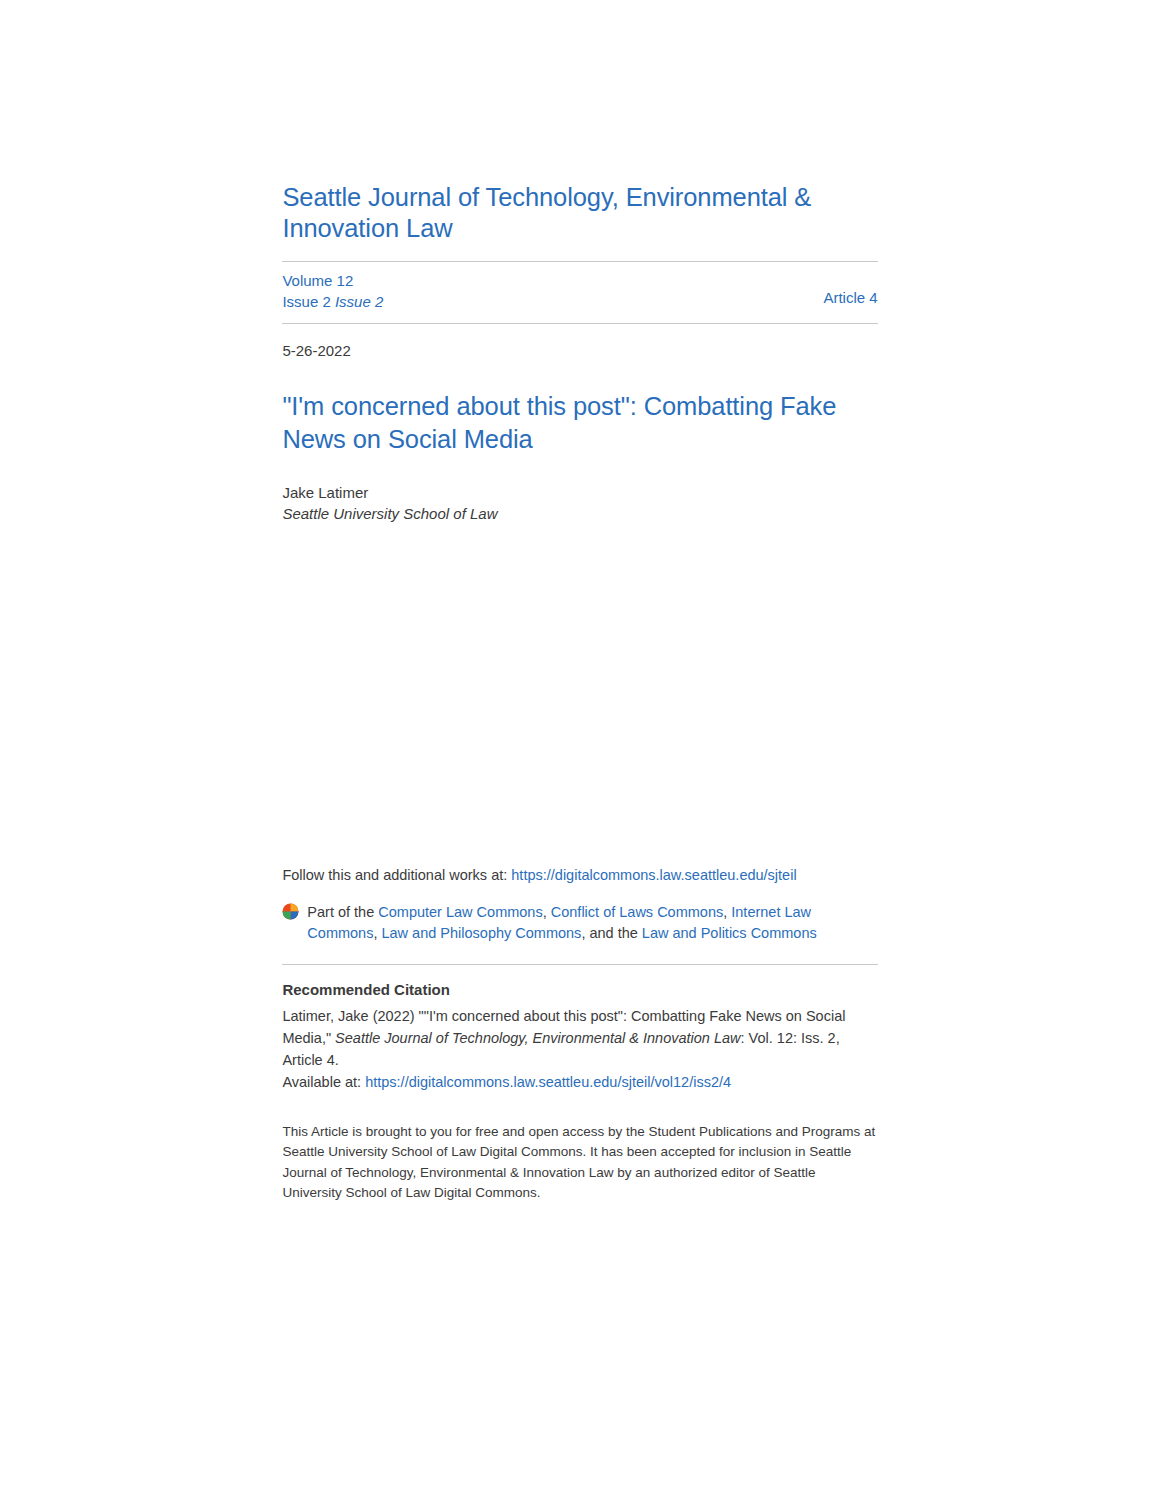Seattle Journal of Technology, Environmental & Innovation Law
Volume 12
Issue 2 Issue 2
Article 4
5-26-2022
"I'm concerned about this post": Combatting Fake News on Social Media
Jake Latimer Seattle University School of Law
Follow this and additional works at: https://digitalcommons.law.seattleu.edu/sjteil
Part of the Computer Law Commons, Conflict of Laws Commons, Internet Law Commons, Law and Philosophy Commons, and the Law and Politics Commons
Recommended Citation
Latimer, Jake (2022) ""I'm concerned about this post": Combatting Fake News on Social Media," Seattle Journal of Technology, Environmental & Innovation Law: Vol. 12: Iss. 2, Article 4.
Available at: https://digitalcommons.law.seattleu.edu/sjteil/vol12/iss2/4
This Article is brought to you for free and open access by the Student Publications and Programs at Seattle University School of Law Digital Commons. It has been accepted for inclusion in Seattle Journal of Technology, Environmental & Innovation Law by an authorized editor of Seattle University School of Law Digital Commons.